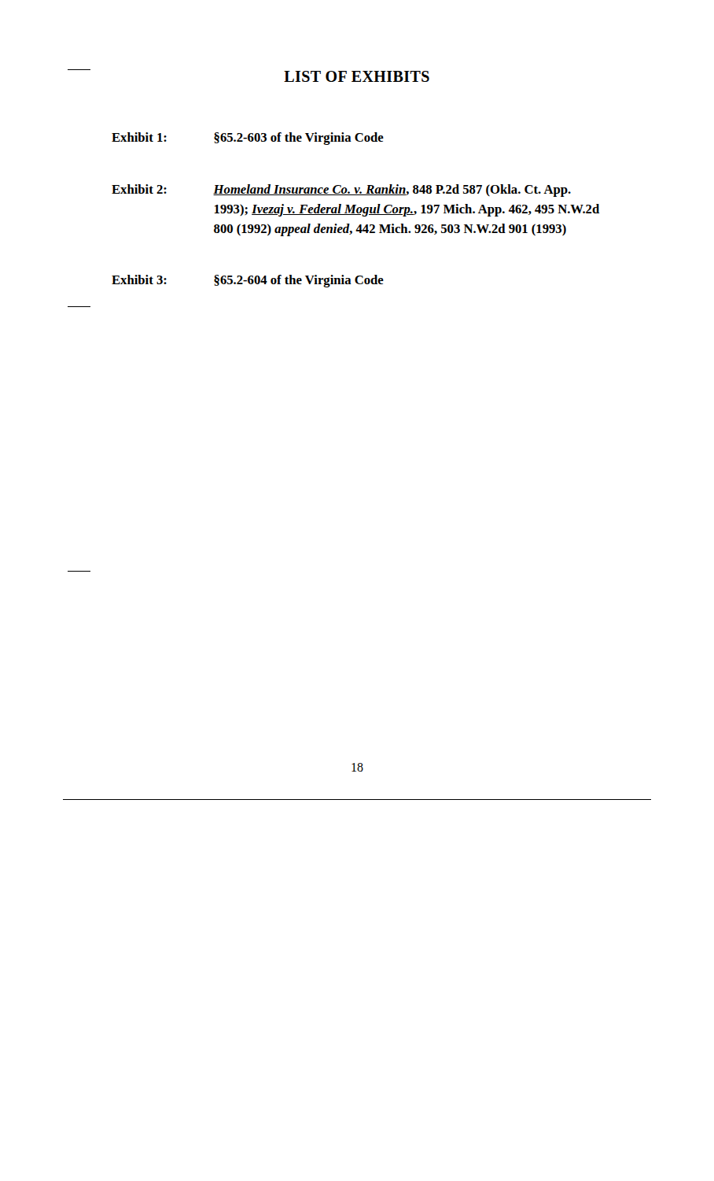LIST OF EXHIBITS
Exhibit 1:§65.2-603 of the Virginia Code
Exhibit 2: Homeland Insurance Co. v. Rankin, 848 P.2d 587 (Okla. Ct. App. 1993); Ivezaj v. Federal Mogul Corp., 197 Mich. App. 462, 495 N.W.2d 800 (1992) appeal denied, 442 Mich. 926, 503 N.W.2d 901 (1993)
Exhibit 3:§65.2-604 of the Virginia Code
18